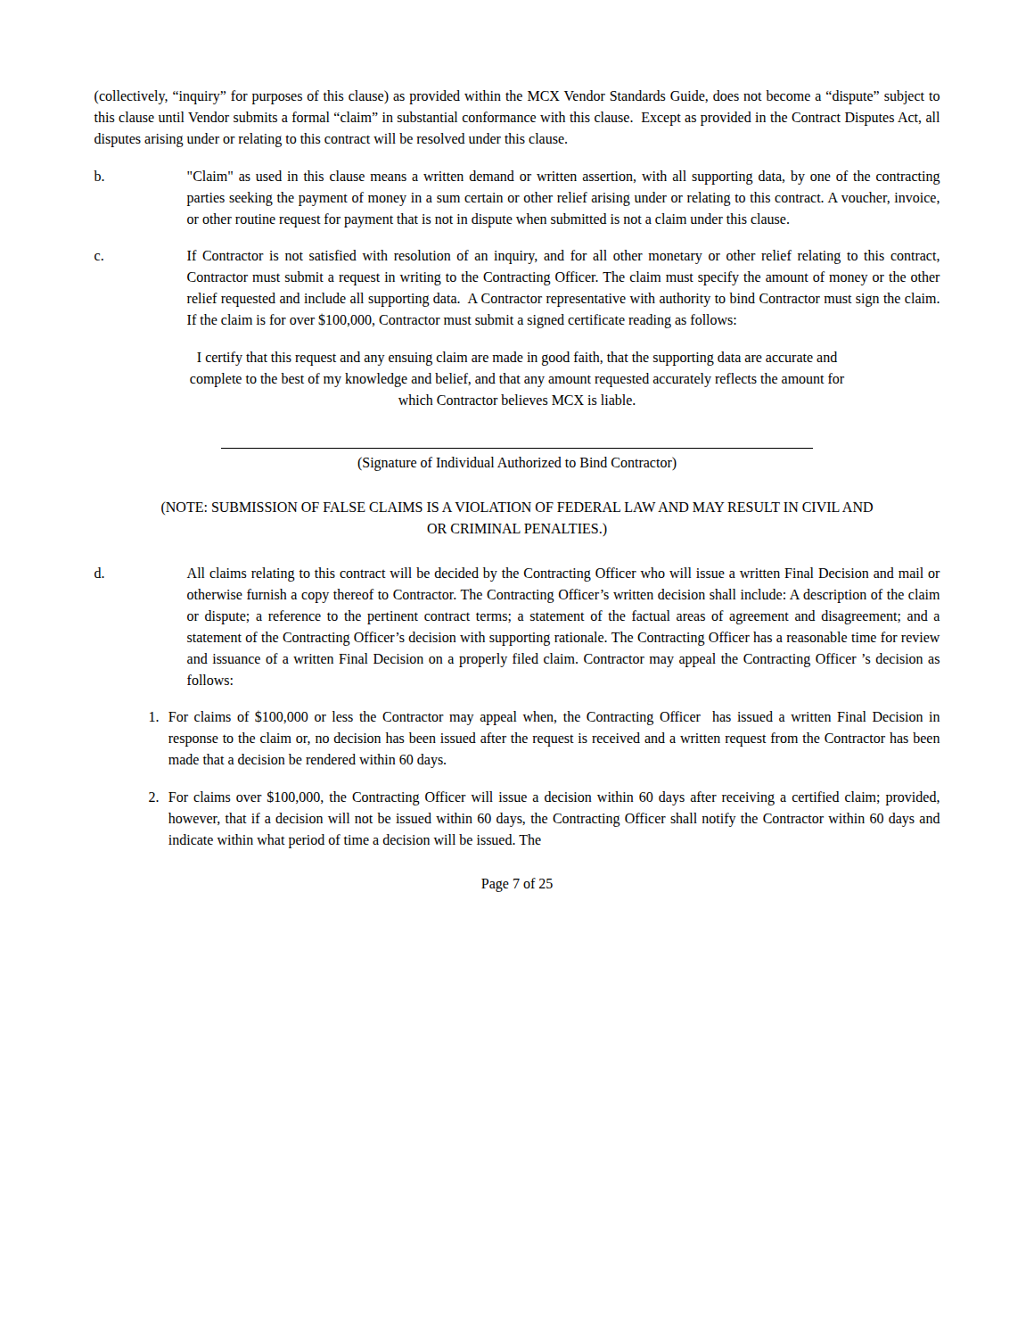(collectively, “inquiry” for purposes of this clause) as provided within the MCX Vendor Standards Guide, does not become a “dispute” subject to this clause until Vendor submits a formal “claim” in substantial conformance with this clause. Except as provided in the Contract Disputes Act, all disputes arising under or relating to this contract will be resolved under this clause.
b.
"Claim" as used in this clause means a written demand or written assertion, with all supporting data, by one of the contracting parties seeking the payment of money in a sum certain or other relief arising under or relating to this contract. A voucher, invoice, or other routine request for payment that is not in dispute when submitted is not a claim under this clause.
c.
If Contractor is not satisfied with resolution of an inquiry, and for all other monetary or other relief relating to this contract, Contractor must submit a request in writing to the Contracting Officer. The claim must specify the amount of money or the other relief requested and include all supporting data. A Contractor representative with authority to bind Contractor must sign the claim. If the claim is for over $100,000, Contractor must submit a signed certificate reading as follows:
I certify that this request and any ensuing claim are made in good faith, that the supporting data are accurate and complete to the best of my knowledge and belief, and that any amount requested accurately reflects the amount for which Contractor believes MCX is liable.
(Signature of Individual Authorized to Bind Contractor)
(NOTE: SUBMISSION OF FALSE CLAIMS IS A VIOLATION OF FEDERAL LAW AND MAY RESULT IN CIVIL AND OR CRIMINAL PENALTIES.)
d.
All claims relating to this contract will be decided by the Contracting Officer who will issue a written Final Decision and mail or otherwise furnish a copy thereof to Contractor. The Contracting Officer’s written decision shall include: A description of the claim or dispute; a reference to the pertinent contract terms; a statement of the factual areas of agreement and disagreement; and a statement of the Contracting Officer’s decision with supporting rationale. The Contracting Officer has a reasonable time for review and issuance of a written Final Decision on a properly filed claim. Contractor may appeal the Contracting Officer ’s decision as follows:
For claims of $100,000 or less the Contractor may appeal when, the Contracting Officer has issued a written Final Decision in response to the claim or, no decision has been issued after the request is received and a written request from the Contractor has been made that a decision be rendered within 60 days.
For claims over $100,000, the Contracting Officer will issue a decision within 60 days after receiving a certified claim; provided, however, that if a decision will not be issued within 60 days, the Contracting Officer shall notify the Contractor within 60 days and indicate within what period of time a decision will be issued. The
Page 7 of 25